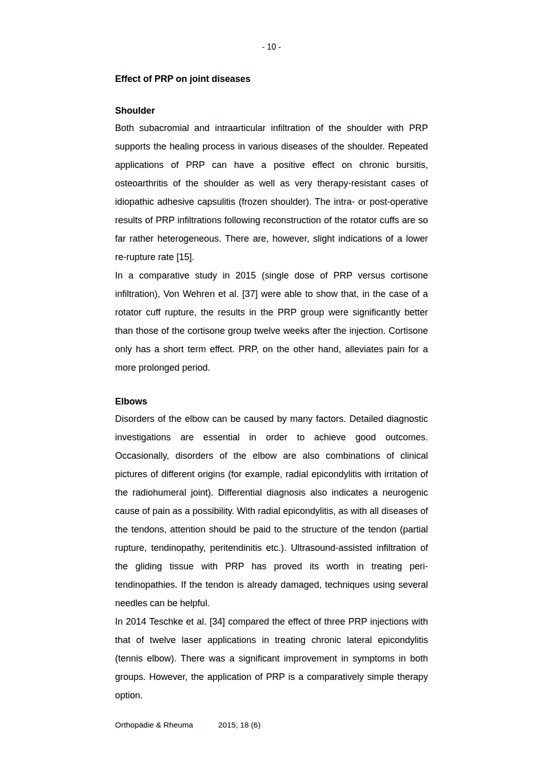- 10 -
Effect of PRP on joint diseases
Shoulder
Both subacromial and intraarticular infiltration of the shoulder with PRP supports the healing process in various diseases of the shoulder. Repeated applications of PRP can have a positive effect on chronic bursitis, osteoarthritis of the shoulder as well as very therapy-resistant cases of idiopathic adhesive capsulitis (frozen shoulder). The intra- or post-operative results of PRP infiltrations following reconstruction of the rotator cuffs are so far rather heterogeneous. There are, however, slight indications of a lower re-rupture rate [15].
In a comparative study in 2015 (single dose of PRP versus cortisone infiltration), Von Wehren et al. [37] were able to show that, in the case of a rotator cuff rupture, the results in the PRP group were significantly better than those of the cortisone group twelve weeks after the injection. Cortisone only has a short term effect. PRP, on the other hand, alleviates pain for a more prolonged period.
Elbows
Disorders of the elbow can be caused by many factors. Detailed diagnostic investigations are essential in order to achieve good outcomes. Occasionally, disorders of the elbow are also combinations of clinical pictures of different origins (for example, radial epicondylitis with irritation of the radiohumeral joint). Differential diagnosis also indicates a neurogenic cause of pain as a possibility. With radial epicondylitis, as with all diseases of the tendons, attention should be paid to the structure of the tendon (partial rupture, tendinopathy, peritendinitis etc.). Ultrasound-assisted infiltration of the gliding tissue with PRP has proved its worth in treating peri-tendinopathies. If the tendon is already damaged, techniques using several needles can be helpful.
In 2014 Teschke et al. [34] compared the effect of three PRP injections with that of twelve laser applications in treating chronic lateral epicondylitis (tennis elbow). There was a significant improvement in symptoms in both groups. However, the application of PRP is a comparatively simple therapy option.
Orthopädie & Rheuma 2015; 18 (6)